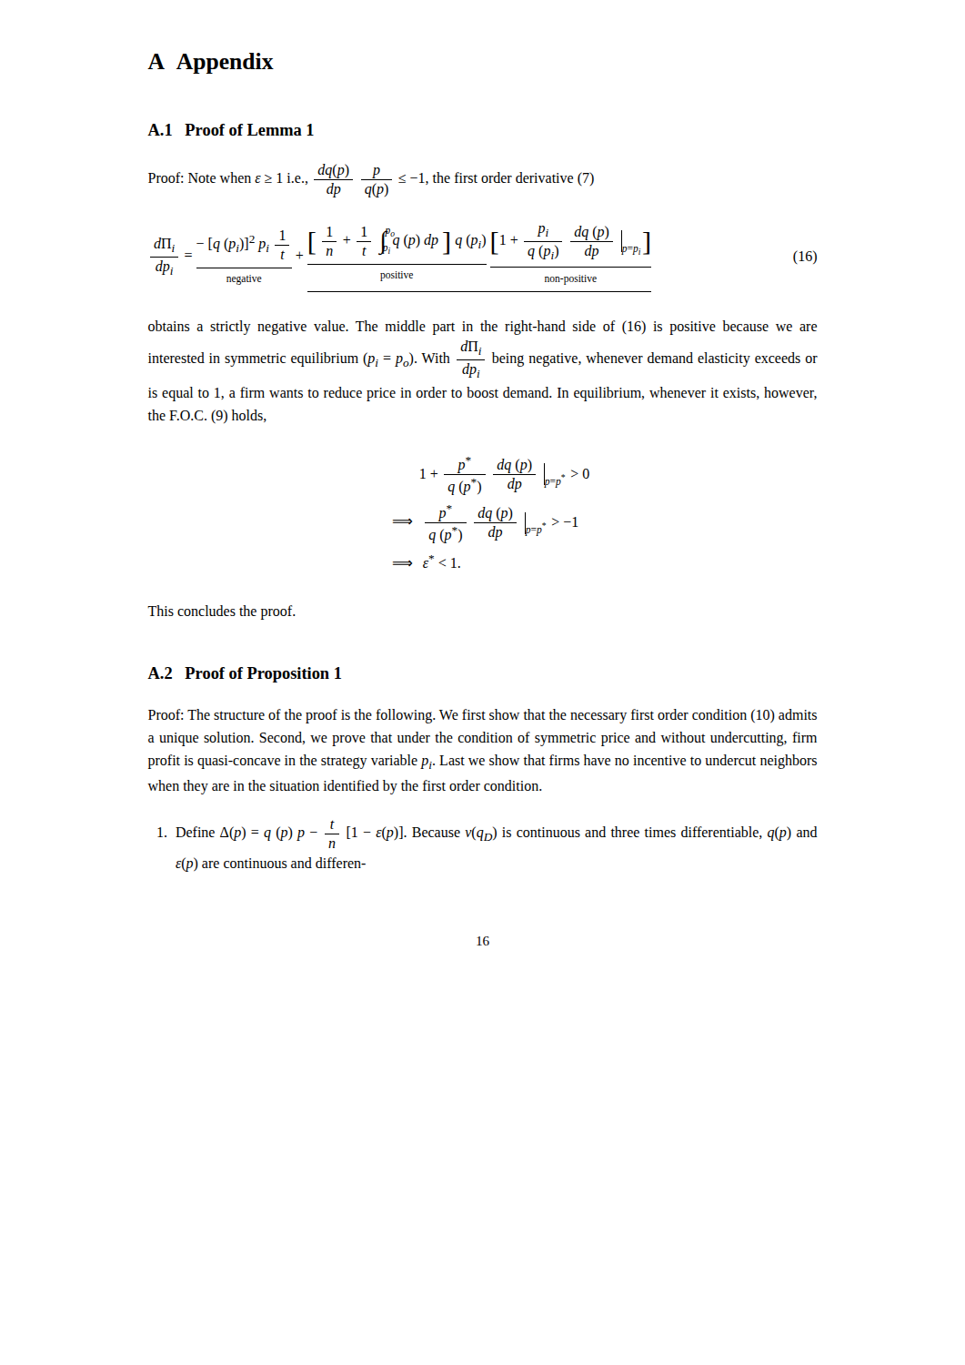A Appendix
A.1 Proof of Lemma 1
Proof: Note when ε ≥ 1 i.e., dq(p) dp pq(p) ≤ −1, the first order derivative (7)
d Πi dpi = − [q (pi)]2 pi 1 t negative + [ 1 n + 1 t ∫po pi q (p) dp ] q (pi) positive [1 + pi q (pi) dq (p) dp p=pi] non-positive (16)
obtains a strictly negative value. The middle part in the right-hand side of (16) is positive because we are interested in symmetric equilibrium (pi = po). With d Πi dpi being negative, whenever demand elasticity exceeds or is equal to 1, a firm wants to reduce price in order to boost demand. In equilibrium, whenever it exists, however, the F.O.C. (9) holds,
1 + p*q (p*) dq (p) dp p=p* > 0 ⟹ p*q (p*) dq (p) dp p=p* > −1 ⟹ ε* < 1.
This concludes the proof.
A.2 Proof of Proposition 1
Proof: The structure of the proof is the following. We first show that the necessary first order condition (10) admits a unique solution. Second, we prove that under the condition of symmetric price and without undercutting, firm profit is quasi-concave in the strategy variable pi. Last we show that firms have no incentive to undercut neighbors when they are in the situation identified by the first order condition.
Define Δ(p) = q (p) p − tn [1 − ε(p)]. Because v(qD) is continuous and three times differentiable, q(p) and ε(p) are continuous and differen-
16